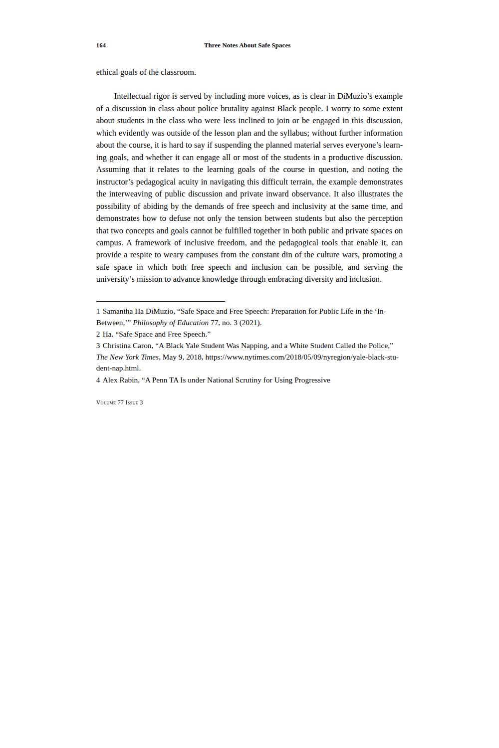164 Three Notes About Safe Spaces
ethical goals of the classroom.
Intellectual rigor is served by including more voices, as is clear in DiMuzio’s example of a discussion in class about police brutality against Black people. I worry to some extent about students in the class who were less inclined to join or be engaged in this discussion, which evidently was outside of the lesson plan and the syllabus; without further information about the course, it is hard to say if suspending the planned material serves everyone’s learning goals, and whether it can engage all or most of the students in a productive discussion. Assuming that it relates to the learning goals of the course in question, and noting the instructor’s pedagogical acuity in navigating this difficult terrain, the example demonstrates the interweaving of public discussion and private inward observance. It also illustrates the possibility of abiding by the demands of free speech and inclusivity at the same time, and demonstrates how to defuse not only the tension between students but also the perception that two concepts and goals cannot be fulfilled together in both public and private spaces on campus. A framework of inclusive freedom, and the pedagogical tools that enable it, can provide a respite to weary campuses from the constant din of the culture wars, promoting a safe space in which both free speech and inclusion can be possible, and serving the university’s mission to advance knowledge through embracing diversity and inclusion.
1 Samantha Ha DiMuzio, “Safe Space and Free Speech: Preparation for Public Life in the ‘In-Between,’” Philosophy of Education 77, no. 3 (2021).
2 Ha, “Safe Space and Free Speech.”
3 Christina Caron, “A Black Yale Student Was Napping, and a White Student Called the Police,” The New York Times, May 9, 2018, https://www.nytimes.com/2018/05/09/nyregion/yale-black-student-nap.html.
4 Alex Rabin, “A Penn TA Is under National Scrutiny for Using Progressive
Volume 77 Issue 3